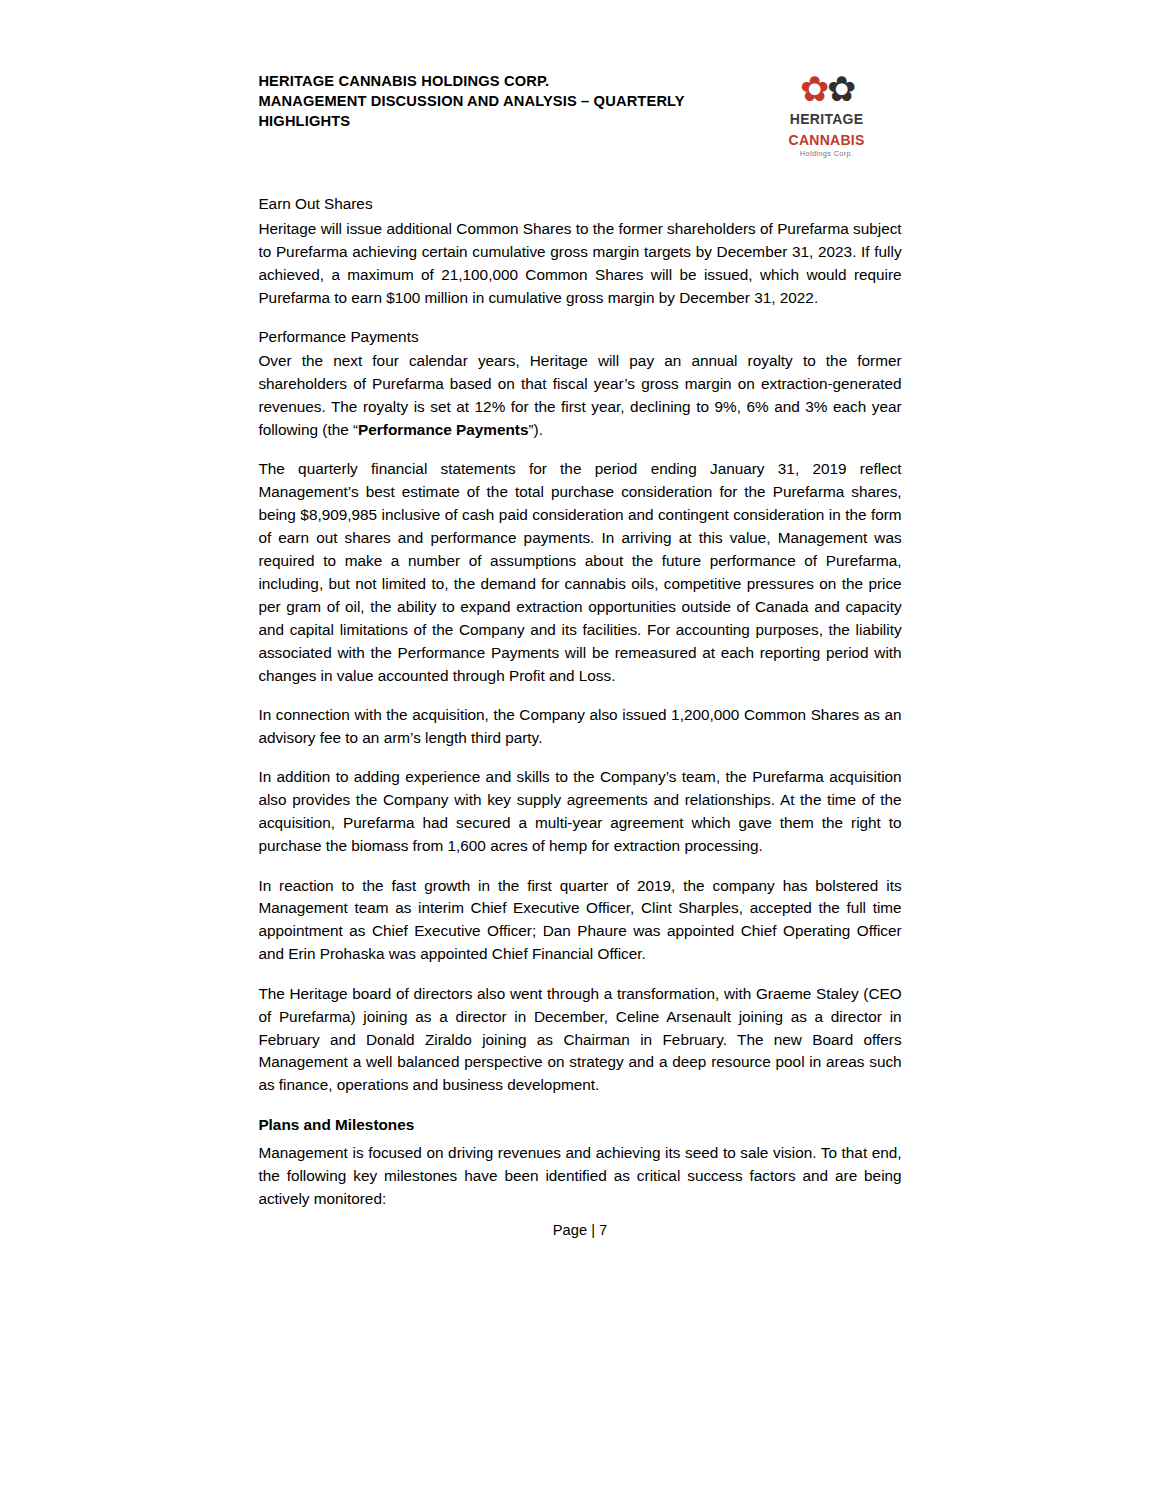HERITAGE CANNABIS HOLDINGS CORP.
MANAGEMENT DISCUSSION AND ANALYSIS – QUARTERLY HIGHLIGHTS
✿✿
HERITAGE CANNABIS
Holdings Corp.
Earn Out Shares
Heritage will issue additional Common Shares to the former shareholders of Purefarma subject to Purefarma achieving certain cumulative gross margin targets by December 31, 2023. If fully achieved, a maximum of 21,100,000 Common Shares will be issued, which would require Purefarma to earn $100 million in cumulative gross margin by December 31, 2022.
Performance Payments
Over the next four calendar years, Heritage will pay an annual royalty to the former shareholders of Purefarma based on that fiscal year’s gross margin on extraction-generated revenues. The royalty is set at 12% for the first year, declining to 9%, 6% and 3% each year following (the “Performance Payments”).
The quarterly financial statements for the period ending January 31, 2019 reflect Management’s best estimate of the total purchase consideration for the Purefarma shares, being $8,909,985 inclusive of cash paid consideration and contingent consideration in the form of earn out shares and performance payments. In arriving at this value, Management was required to make a number of assumptions about the future performance of Purefarma, including, but not limited to, the demand for cannabis oils, competitive pressures on the price per gram of oil, the ability to expand extraction opportunities outside of Canada and capacity and capital limitations of the Company and its facilities. For accounting purposes, the liability associated with the Performance Payments will be remeasured at each reporting period with changes in value accounted through Profit and Loss.
In connection with the acquisition, the Company also issued 1,200,000 Common Shares as an advisory fee to an arm’s length third party.
In addition to adding experience and skills to the Company’s team, the Purefarma acquisition also provides the Company with key supply agreements and relationships. At the time of the acquisition, Purefarma had secured a multi-year agreement which gave them the right to purchase the biomass from 1,600 acres of hemp for extraction processing.
In reaction to the fast growth in the first quarter of 2019, the company has bolstered its Management team as interim Chief Executive Officer, Clint Sharples, accepted the full time appointment as Chief Executive Officer; Dan Phaure was appointed Chief Operating Officer and Erin Prohaska was appointed Chief Financial Officer.
The Heritage board of directors also went through a transformation, with Graeme Staley (CEO of Purefarma) joining as a director in December, Celine Arsenault joining as a director in February and Donald Ziraldo joining as Chairman in February. The new Board offers Management a well balanced perspective on strategy and a deep resource pool in areas such as finance, operations and business development.
Plans and Milestones
Management is focused on driving revenues and achieving its seed to sale vision. To that end, the following key milestones have been identified as critical success factors and are being actively monitored:
Page | 7